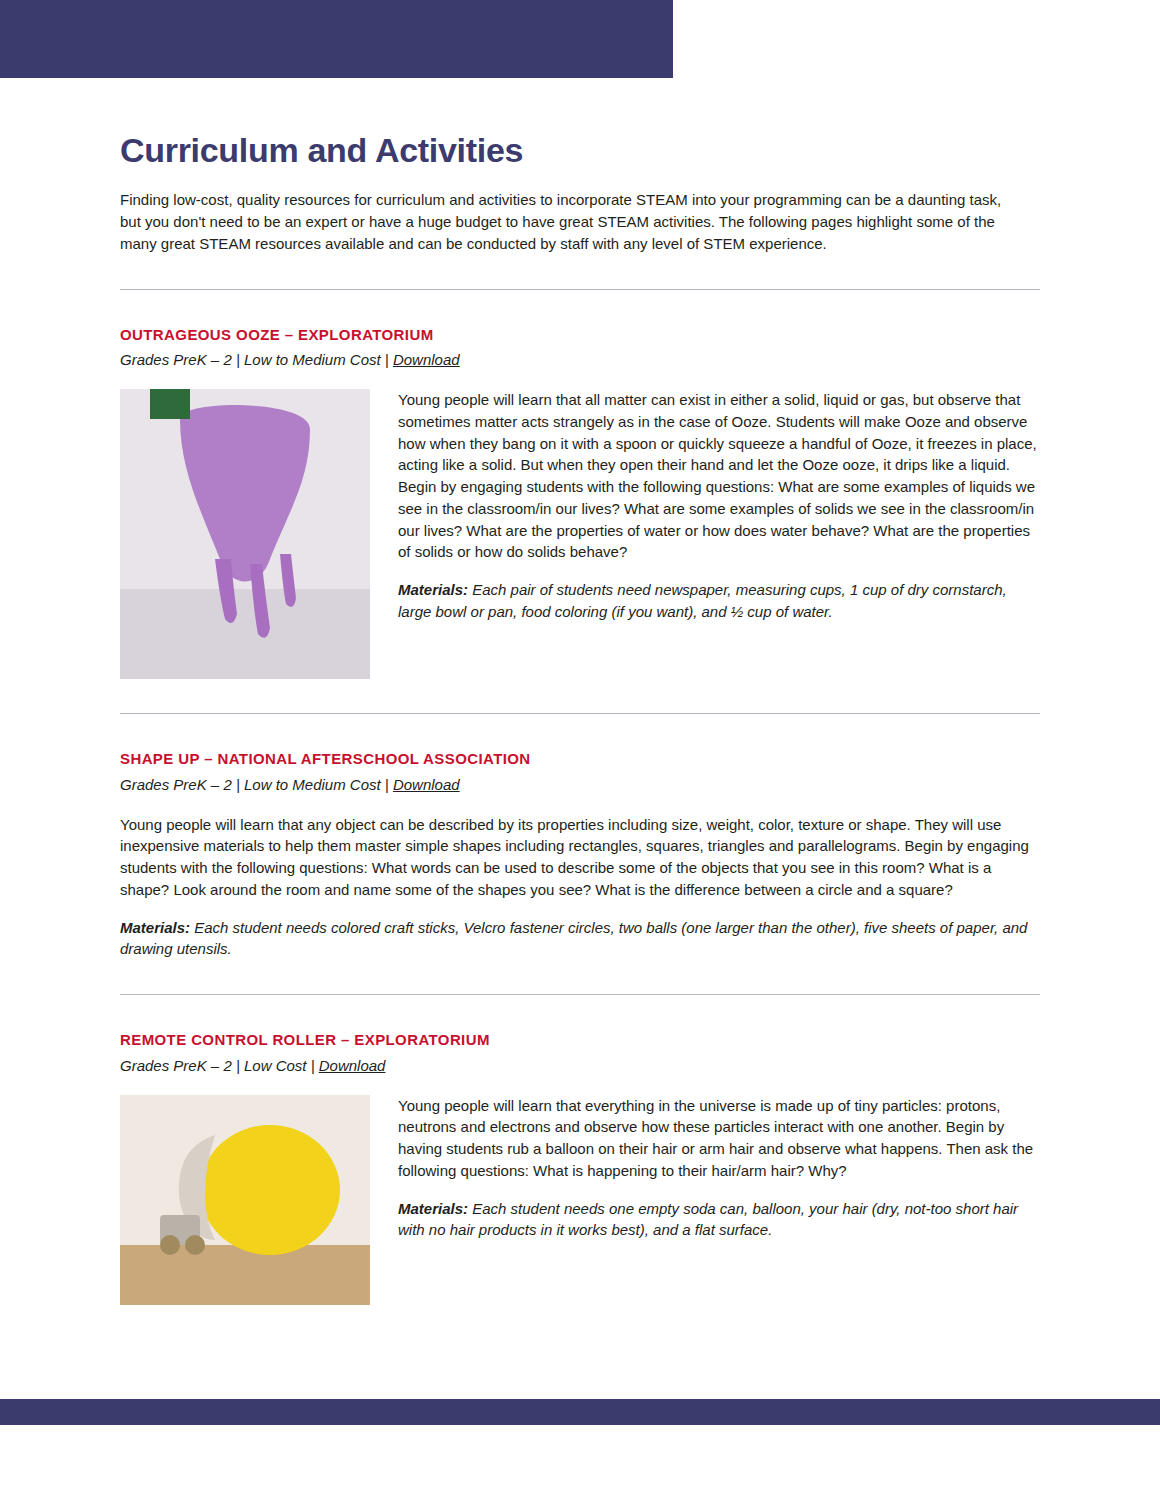Curriculum and Activities
Finding low-cost, quality resources for curriculum and activities to incorporate STEAM into your programming can be a daunting task, but you don't need to be an expert or have a huge budget to have great STEAM activities. The following pages highlight some of the many great STEAM resources available and can be conducted by staff with any level of STEM experience.
Outrageous Ooze – Exploratorium
Grades PreK – 2 | Low to Medium Cost | Download
Young people will learn that all matter can exist in either a solid, liquid or gas, but observe that sometimes matter acts strangely as in the case of Ooze. Students will make Ooze and observe how when they bang on it with a spoon or quickly squeeze a handful of Ooze, it freezes in place, acting like a solid. But when they open their hand and let the Ooze ooze, it drips like a liquid. Begin by engaging students with the following questions: What are some examples of liquids we see in the classroom/in our lives? What are some examples of solids we see in the classroom/in our lives? What are the properties of water or how does water behave? What are the properties of solids or how do solids behave?
Materials: Each pair of students need newspaper, measuring cups, 1 cup of dry cornstarch, large bowl or pan, food coloring (if you want), and ½ cup of water.
Shape Up – National Afterschool Association
Grades PreK – 2 | Low to Medium Cost | Download
Young people will learn that any object can be described by its properties including size, weight, color, texture or shape. They will use inexpensive materials to help them master simple shapes including rectangles, squares, triangles and parallelograms. Begin by engaging students with the following questions: What words can be used to describe some of the objects that you see in this room? What is a shape? Look around the room and name some of the shapes you see? What is the difference between a circle and a square?
Materials: Each student needs colored craft sticks, Velcro fastener circles, two balls (one larger than the other), five sheets of paper, and drawing utensils.
Remote Control Roller – Exploratorium
Grades PreK – 2 | Low Cost | Download
Young people will learn that everything in the universe is made up of tiny particles: protons, neutrons and electrons and observe how these particles interact with one another. Begin by having students rub a balloon on their hair or arm hair and observe what happens. Then ask the following questions: What is happening to their hair/arm hair? Why?
Materials: Each student needs one empty soda can, balloon, your hair (dry, not-too short hair with no hair products in it works best), and a flat surface.